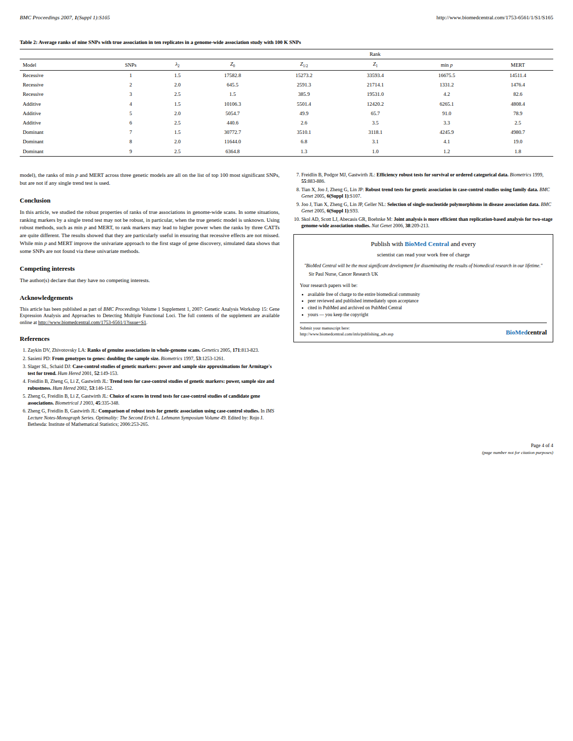BMC Proceedings 2007, 1(Suppl 1):S165
http://www.biomedcentral.com/1753-6561/1/S1/S165
Table 2: Average ranks of nine SNPs with true association in ten replicates in a genome-wide association study with 100 K SNPs
| | | | Rank |
| --- | --- | --- | --- |
| Model | SNPs | λ 2 | Z 0 | Z 1/2 | Z 1 | min p | MERT |
| Recessive | 1 | 1.5 | 17582.8 | 15273.2 | 33593.4 | 16675.5 | 14511.4 |
| Recessive | 2 | 2.0 | 645.5 | 2591.3 | 21714.1 | 1331.2 | 1476.4 |
| Recessive | 3 | 2.5 | 1.5 | 385.9 | 19531.0 | 4.2 | 82.6 |
| Additive | 4 | 1.5 | 10106.3 | 5501.4 | 12420.2 | 6265.1 | 4808.4 |
| Additive | 5 | 2.0 | 5054.7 | 49.9 | 65.7 | 91.0 | 78.9 |
| Additive | 6 | 2.5 | 440.6 | 2.6 | 3.5 | 3.3 | 2.5 |
| Dominant | 7 | 1.5 | 30772.7 | 3510.1 | 3118.1 | 4245.9 | 4980.7 |
| Dominant | 8 | 2.0 | 11644.0 | 6.8 | 3.1 | 4.1 | 19.0 |
| Dominant | 9 | 2.5 | 6364.8 | 1.3 | 1.0 | 1.2 | 1.8 |
model), the ranks of min p and MERT across three genetic models are all on the list of top 100 most significant SNPs, but are not if any single trend test is used.
Conclusion
In this article, we studied the robust properties of ranks of true associations in genome-wide scans. In some situations, ranking markers by a single trend test may not be robust, in particular, when the true genetic model is unknown. Using robust methods, such as min p and MERT, to rank markers may lead to higher power when the ranks by three CATTs are quite different. The results showed that they are particularly useful in ensuring that recessive effects are not missed. While min p and MERT improve the univariate approach to the first stage of gene discovery, simulated data shows that some SNPs are not found via these univariate methods.
Competing interests
The author(s) declare that they have no competing interests.
Acknowledgements
This article has been published as part of BMC Proceedings Volume 1 Supplement 1, 2007: Genetic Analysis Workshop 15: Gene Expression Analysis and Approaches to Detecting Multiple Functional Loci. The full contents of the supplement are available online at http://www.biomedcentral.com/1753-6561/1?issue=S1.
References
Zaykin DV, Zhivotovsky LA: Ranks of genuine associations in whole-genome scans. Genetics 2005, 171:813-823.
Sasieni PD: From genotypes to genes: doubling the sample size. Biometrics 1997, 53:1253-1261.
Slager SL, Schaid DJ: Case-control studies of genetic markers: power and sample size approximations for Armitage's test for trend. Hum Hered 2001, 52:149-153.
Freidlin B, Zheng G, Li Z, Gastwirth JL: Trend tests for case-control studies of genetic markers: power, sample size and robustness. Hum Hered 2002, 53:146-152.
Zheng G, Freidlin B, Li Z, Gastwirth JL: Choice of scores in trend tests for case-control studies of candidate gene associations. Biometrical J 2003, 45:335-348.
Zheng G, Freidlin B, Gastwirth JL: Comparison of robust tests for genetic association using case-control studies. In IMS Lecture Notes-Monograph Series. Optimality: The Second Erich L. Lehmann Symposium Volume 49. Edited by: Rojo J. Bethesda: Institute of Mathematical Statistics; 2006:253-265.
Freidlin B, Podgor MJ, Gastwirth JL: Efficiency robust tests for survival or ordered categorical data. Biometrics 1999, 55:883-886.
Tian X, Joo J, Zheng G, Lin JP: Robust trend tests for genetic association in case-control studies using family data. BMC Genet 2005, 6(Suppl 1):S107.
Joo J, Tian X, Zheng G, Lin JP, Geller NL: Selection of single-nucleotide polymorphisms in disease association data. BMC Genet 2005, 6(Suppl 1):S93.
Skol AD, Scott LJ, Abecasis GR, Boehnke M: Joint analysis is more efficient than replication-based analysis for two-stage genome-wide association studies. Nat Genet 2006, 38:209-213.
Publish with BioMed Central and every
scientist can read your work free of charge
"BioMed Central will be the most significant development for disseminating the results of biomedical research in our lifetime."
Sir Paul Nurse, Cancer Research UK
Your research papers will be:
available free of charge to the entire biomedical community
peer reviewed and published immediately upon acceptance
cited in PubMed and archived on PubMed Central
yours — you keep the copyright
Submit your manuscript here:
http://www.biomedcentral.com/info/publishing_adv.asp
BioMedcentral
Page 4 of 4
(page number not for citation purposes)